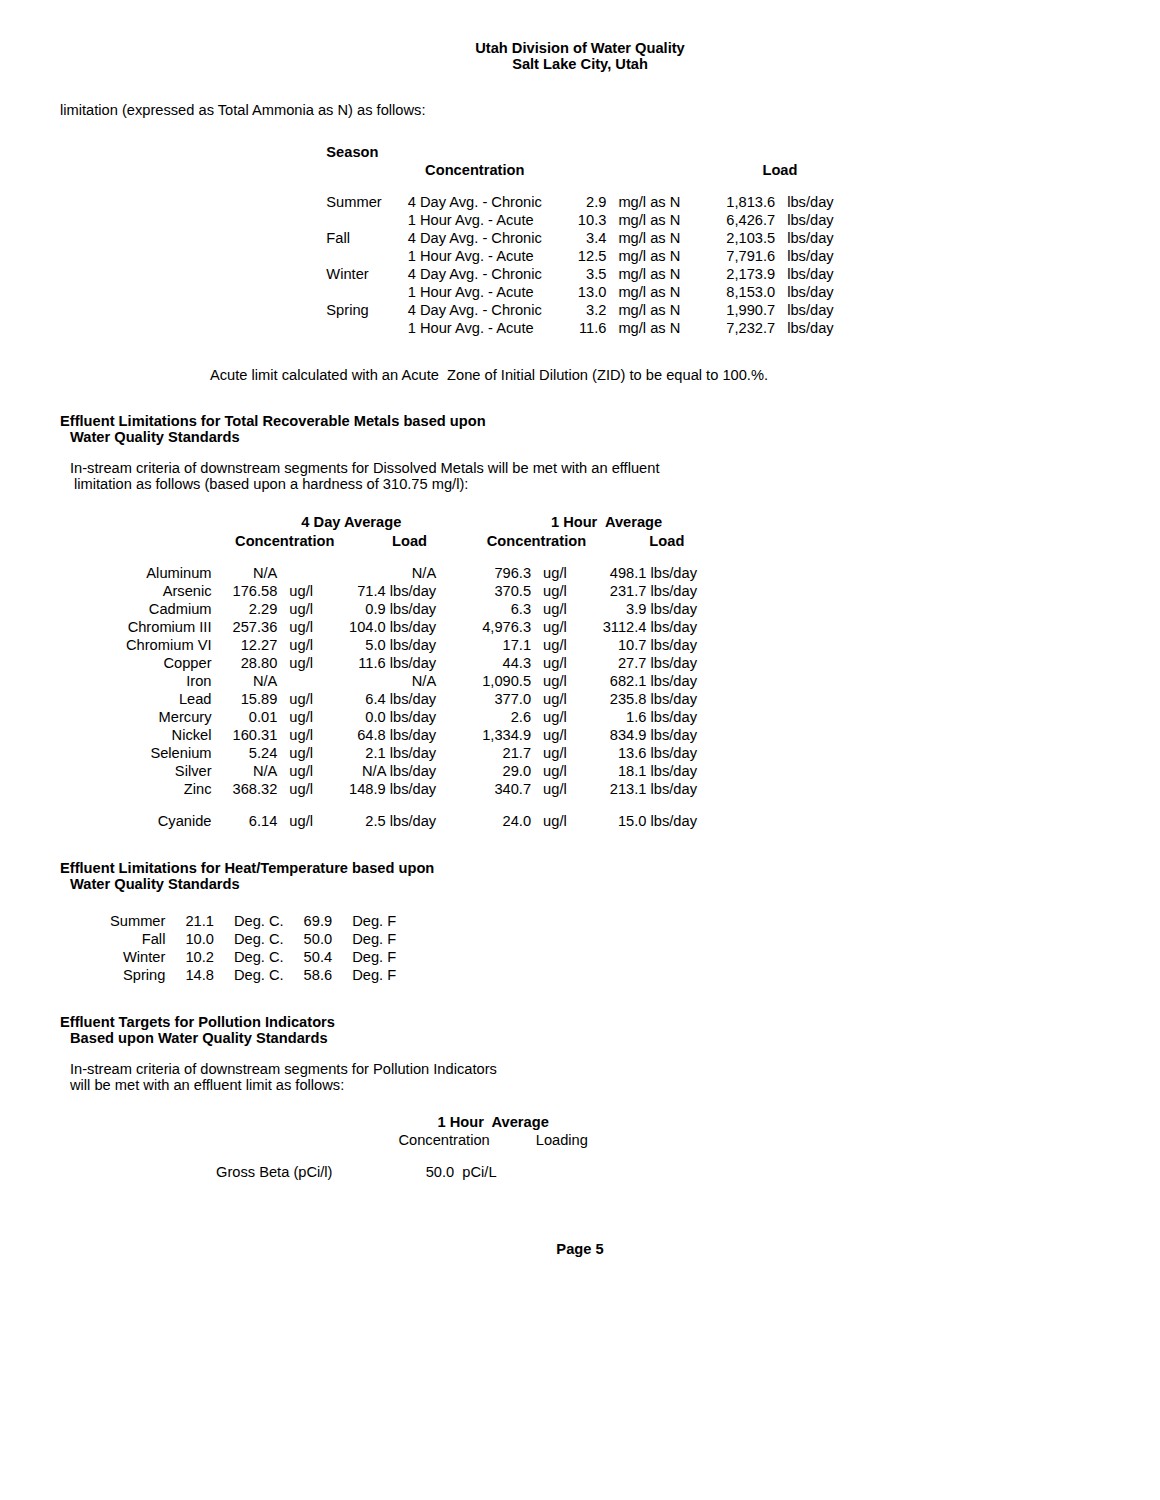Utah Division of Water Quality
Salt Lake City, Utah
limitation (expressed as Total Ammonia as N) as follows:
| Season | | |
| | Concentration | | Load |
| Summer | 4 Day Avg. - Chronic | 2.9 | mg/l as N | 1,813.6 | lbs/day |
| | 1 Hour Avg. - Acute | 10.3 | mg/l as N | 6,426.7 | lbs/day |
| Fall | 4 Day Avg. - Chronic | 3.4 | mg/l as N | 2,103.5 | lbs/day |
| | 1 Hour Avg. - Acute | 12.5 | mg/l as N | 7,791.6 | lbs/day |
| Winter | 4 Day Avg. - Chronic | 3.5 | mg/l as N | 2,173.9 | lbs/day |
| | 1 Hour Avg. - Acute | 13.0 | mg/l as N | 8,153.0 | lbs/day |
| Spring | 4 Day Avg. - Chronic | 3.2 | mg/l as N | 1,990.7 | lbs/day |
| | 1 Hour Avg. - Acute | 11.6 | mg/l as N | 7,232.7 | lbs/day |
Acute limit calculated with an Acute Zone of Initial Dilution (ZID) to be equal to 100.%.
Effluent Limitations for Total Recoverable Metals based upon Water Quality Standards
In-stream criteria of downstream segments for Dissolved Metals will be met with an effluent
limitation as follows (based upon a hardness of 310.75 mg/l):
| | 4 Day Average | 1 Hour Average |
| | Concentration | Load | Concentration | Load |
| Aluminum | N/A | | N/A | 796.3 | ug/l | 498.1 lbs/day |
| Arsenic | 176.58 | ug/l | 71.4 lbs/day | 370.5 | ug/l | 231.7 lbs/day |
| Cadmium | 2.29 | ug/l | 0.9 lbs/day | 6.3 | ug/l | 3.9 lbs/day |
| Chromium III | 257.36 | ug/l | 104.0 lbs/day | 4,976.3 | ug/l | 3112.4 lbs/day |
| Chromium VI | 12.27 | ug/l | 5.0 lbs/day | 17.1 | ug/l | 10.7 lbs/day |
| Copper | 28.80 | ug/l | 11.6 lbs/day | 44.3 | ug/l | 27.7 lbs/day |
| Iron | N/A | | N/A | 1,090.5 | ug/l | 682.1 lbs/day |
| Lead | 15.89 | ug/l | 6.4 lbs/day | 377.0 | ug/l | 235.8 lbs/day |
| Mercury | 0.01 | ug/l | 0.0 lbs/day | 2.6 | ug/l | 1.6 lbs/day |
| Nickel | 160.31 | ug/l | 64.8 lbs/day | 1,334.9 | ug/l | 834.9 lbs/day |
| Selenium | 5.24 | ug/l | 2.1 lbs/day | 21.7 | ug/l | 13.6 lbs/day |
| Silver | N/A | ug/l | N/A lbs/day | 29.0 | ug/l | 18.1 lbs/day |
| Zinc | 368.32 | ug/l | 148.9 lbs/day | 340.7 | ug/l | 213.1 lbs/day |
| Cyanide | 6.14 | ug/l | 2.5 lbs/day | 24.0 | ug/l | 15.0 lbs/day |
Effluent Limitations for Heat/Temperature based upon Water Quality Standards
| Summer | 21.1 | Deg. C. | 69.9 | Deg. F |
| Fall | 10.0 | Deg. C. | 50.0 | Deg. F |
| Winter | 10.2 | Deg. C. | 50.4 | Deg. F |
| Spring | 14.8 | Deg. C. | 58.6 | Deg. F |
Effluent Targets for Pollution Indicators Based upon Water Quality Standards
In-stream criteria of downstream segments for Pollution Indicators
will be met with an effluent limit as follows:
| | 1 Hour Average |
| | Concentration | Loading |
| Gross Beta (pCi/l) | 50.0 pCi/L | |
Page 5